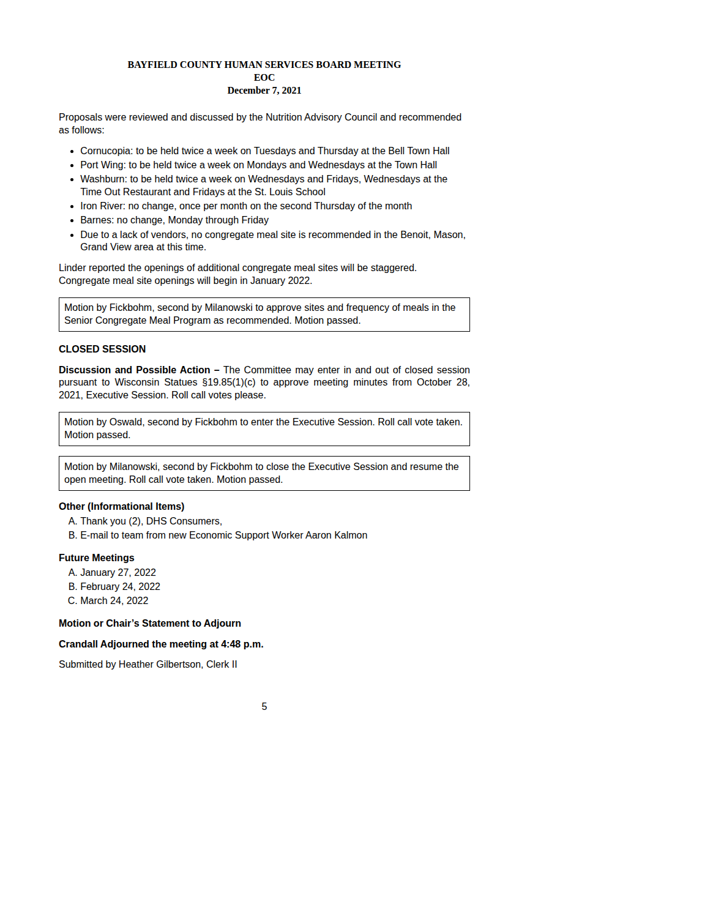BAYFIELD COUNTY HUMAN SERVICES BOARD MEETING EOC December 7, 2021
Proposals were reviewed and discussed by the Nutrition Advisory Council and recommended as follows:
Cornucopia: to be held twice a week on Tuesdays and Thursday at the Bell Town Hall
Port Wing: to be held twice a week on Mondays and Wednesdays at the Town Hall
Washburn: to be held twice a week on Wednesdays and Fridays, Wednesdays at the Time Out Restaurant and Fridays at the St. Louis School
Iron River: no change, once per month on the second Thursday of the month
Barnes: no change, Monday through Friday
Due to a lack of vendors, no congregate meal site is recommended in the Benoit, Mason, Grand View area at this time.
Linder reported the openings of additional congregate meal sites will be staggered. Congregate meal site openings will begin in January 2022.
Motion by Fickbohm, second by Milanowski to approve sites and frequency of meals in the Senior Congregate Meal Program as recommended. Motion passed.
CLOSED SESSION
Discussion and Possible Action – The Committee may enter in and out of closed session pursuant to Wisconsin Statues §19.85(1)(c) to approve meeting minutes from October 28, 2021, Executive Session. Roll call votes please.
Motion by Oswald, second by Fickbohm to enter the Executive Session. Roll call vote taken. Motion passed.
Motion by Milanowski, second by Fickbohm to close the Executive Session and resume the open meeting. Roll call vote taken. Motion passed.
Other (Informational Items)
Thank you (2), DHS Consumers,
E-mail to team from new Economic Support Worker Aaron Kalmon
Future Meetings
January 27, 2022
February 24, 2022
March 24, 2022
Motion or Chair’s Statement to Adjourn
Crandall Adjourned the meeting at 4:48 p.m.
Submitted by Heather Gilbertson, Clerk II
5